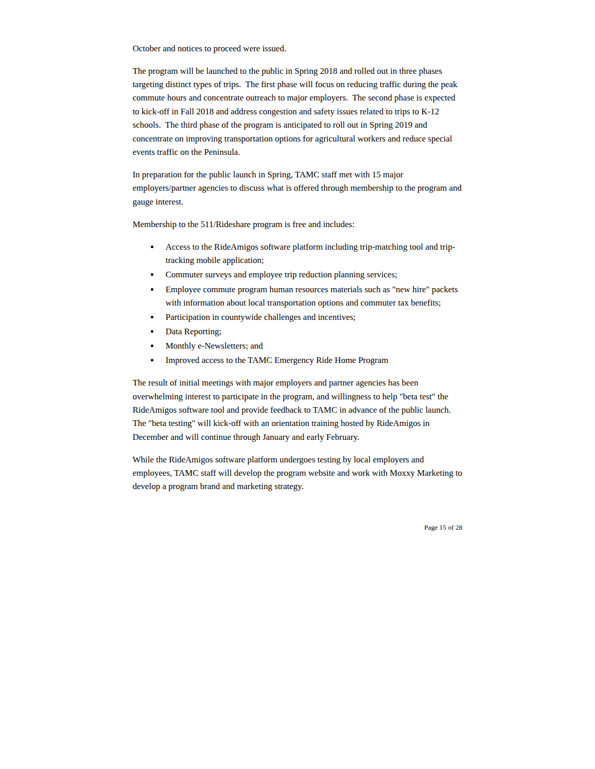October and notices to proceed were issued.
The program will be launched to the public in Spring 2018 and rolled out in three phases targeting distinct types of trips. The first phase will focus on reducing traffic during the peak commute hours and concentrate outreach to major employers. The second phase is expected to kick-off in Fall 2018 and address congestion and safety issues related to trips to K-12 schools. The third phase of the program is anticipated to roll out in Spring 2019 and concentrate on improving transportation options for agricultural workers and reduce special events traffic on the Peninsula.
In preparation for the public launch in Spring, TAMC staff met with 15 major employers/partner agencies to discuss what is offered through membership to the program and gauge interest.
Membership to the 511/Rideshare program is free and includes:
Access to the RideAmigos software platform including trip-matching tool and trip-tracking mobile application;
Commuter surveys and employee trip reduction planning services;
Employee commute program human resources materials such as "new hire" packets with information about local transportation options and commuter tax benefits;
Participation in countywide challenges and incentives;
Data Reporting;
Monthly e-Newsletters; and
Improved access to the TAMC Emergency Ride Home Program
The result of initial meetings with major employers and partner agencies has been overwhelming interest to participate in the program, and willingness to help "beta test" the RideAmigos software tool and provide feedback to TAMC in advance of the public launch. The "beta testing" will kick-off with an orientation training hosted by RideAmigos in December and will continue through January and early February.
While the RideAmigos software platform undergoes testing by local employers and employees, TAMC staff will develop the program website and work with Moxxy Marketing to develop a program brand and marketing strategy.
Page 15 of 28